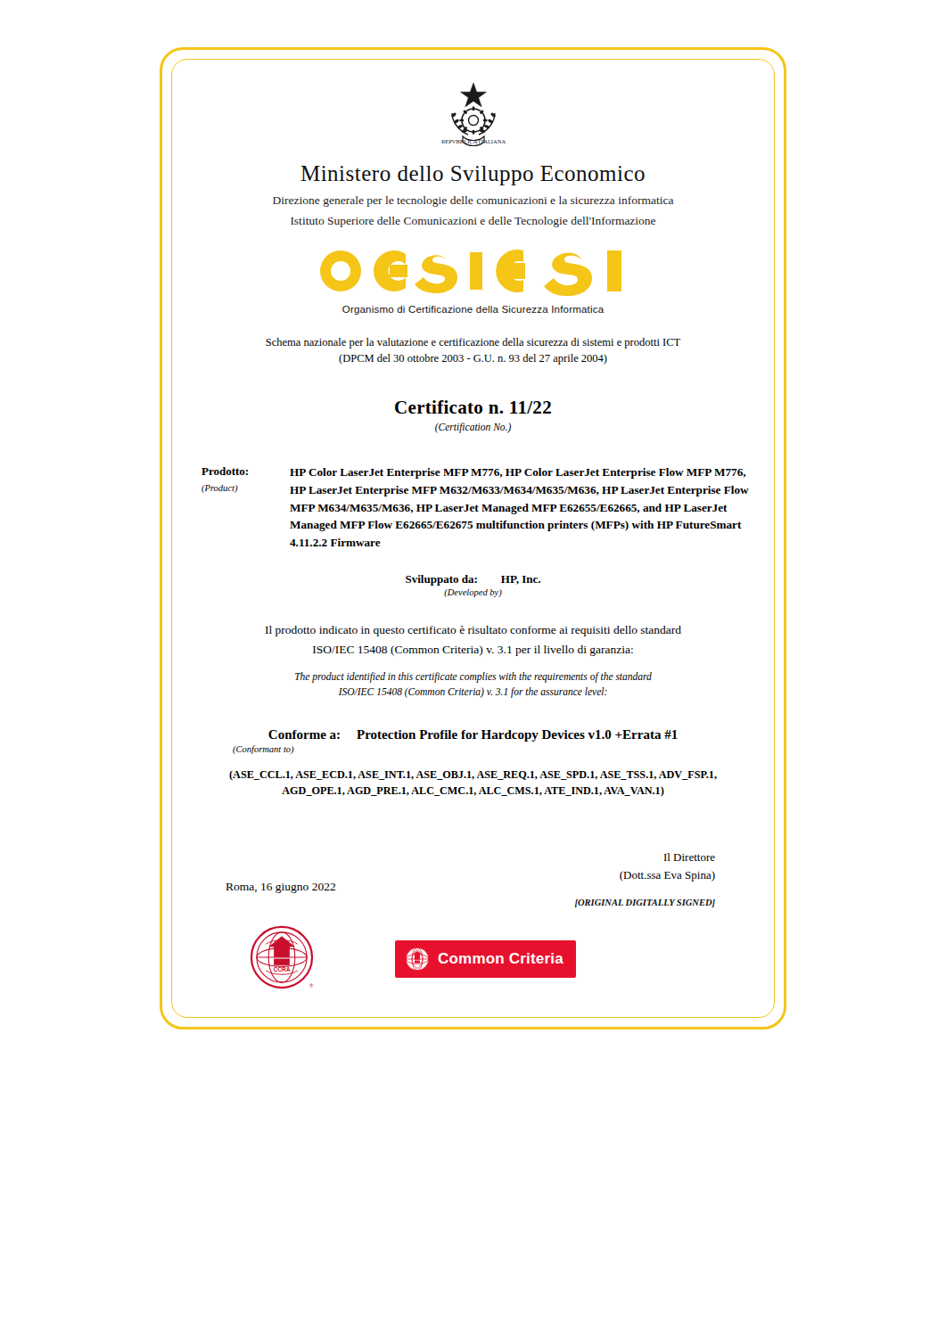REPVBBLICA ITALIANA
Ministero dello Sviluppo Economico
Direzione generale per le tecnologie delle comunicazioni e la sicurezza informatica
Istituto Superiore delle Comunicazioni e delle Tecnologie dell'Informazione
Organismo di Certificazione della Sicurezza Informatica
Schema nazionale per la valutazione e certificazione della sicurezza di sistemi e prodotti ICT
(DPCM del 30 ottobre 2003 - G.U. n. 93 del 27 aprile 2004)
Certificato n. 11/22
(Certification No.)
| Prodotto: (Product) | HP Color LaserJet Enterprise MFP M776, HP Color LaserJet Enterprise Flow MFP M776, HP LaserJet Enterprise MFP M632/M633/M634/M635/M636, HP LaserJet Enterprise Flow MFP M634/M635/M636, HP LaserJet Managed MFP E62655/E62665, and HP LaserJet Managed MFP Flow E62665/E62675 multifunction printers (MFPs) with HP FutureSmart 4.11.2.2 Firmware |
Sviluppato da: HP, Inc. (Developed by)
Il prodotto indicato in questo certificato è risultato conforme ai requisiti dello standard
ISO/IEC 15408 (Common Criteria) v. 3.1 per il livello di garanzia:
The product identified in this certificate complies with the requirements of the standard
ISO/IEC 15408 (Common Criteria) v. 3.1 for the assurance level:
Conforme a: Protection Profile for Hardcopy Devices v1.0 +Errata #1 (Conformant to)
(ASE_CCL.1, ASE_ECD.1, ASE_INT.1, ASE_OBJ.1, ASE_REQ.1, ASE_SPD.1, ASE_TSS.1, ADV_FSP.1, AGD_OPE.1, AGD_PRE.1, ALC_CMC.1, ALC_CMS.1, ATE_IND.1, AVA_VAN.1)
Il Direttore
(Dott.ssa Eva Spina)
[ORIGINAL DIGITALLY SIGNED]
Roma, 16 giugno 2022
CCRA ®
Common Criteria